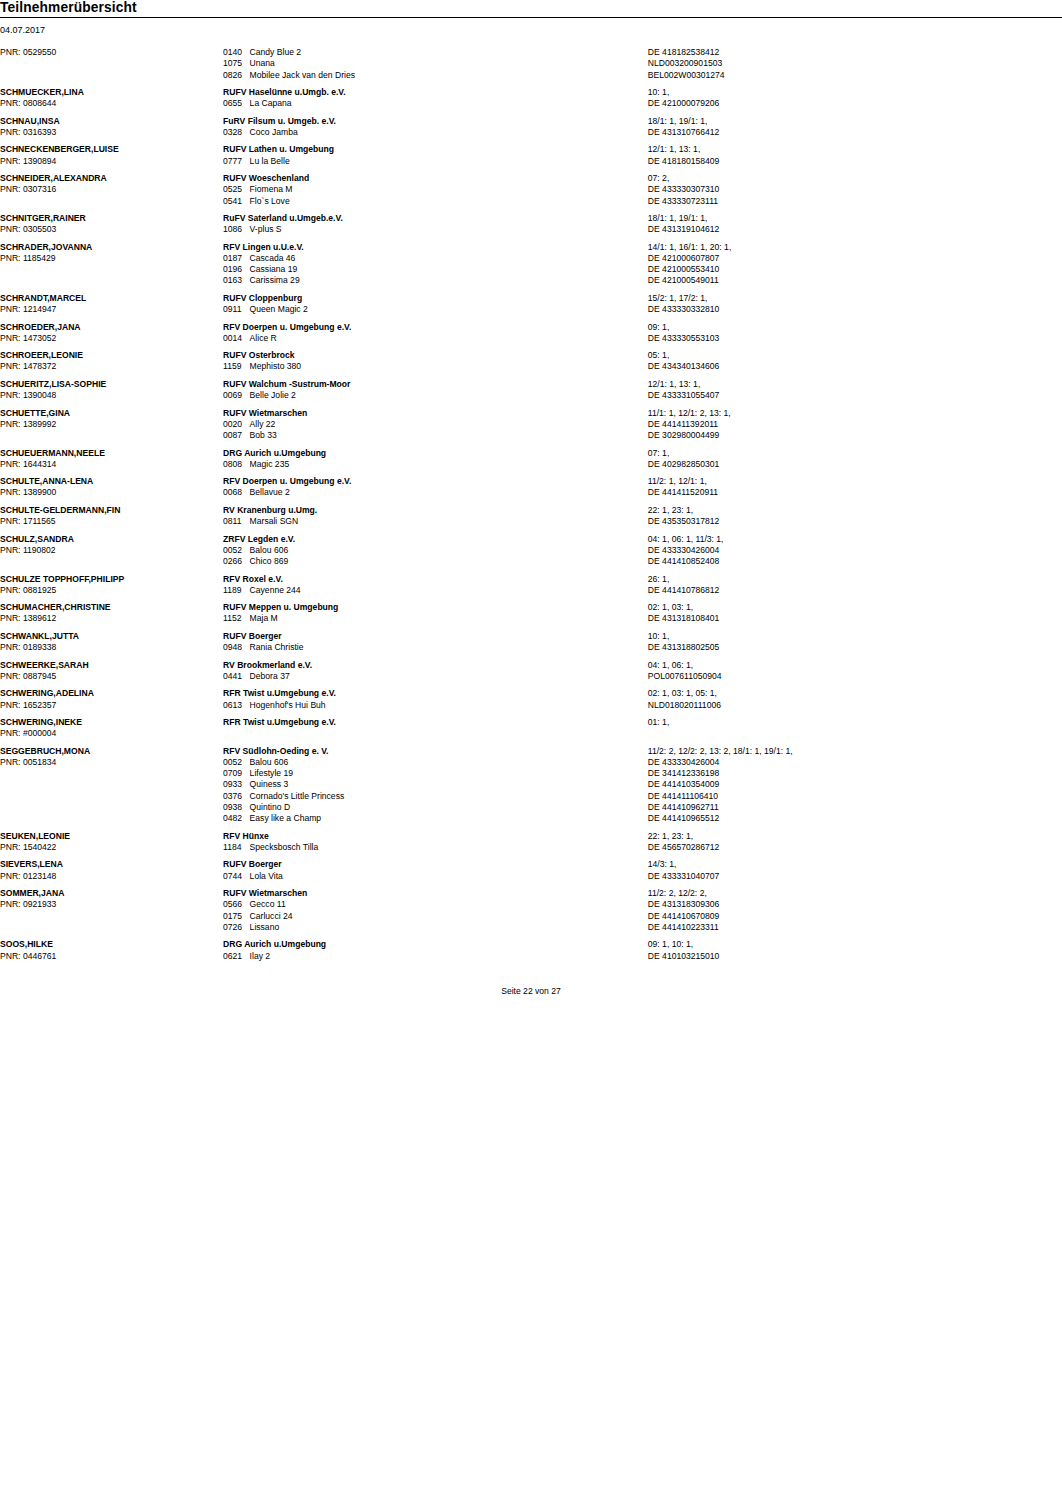Teilnehmerübersicht
04.07.2017
| PNR: 0529550 | 0140 Candy Blue 2 1075 Unana 0826 Mobilee Jack van den Dries | DE 418182538412 NLD003200901503 BEL002W00301274 |
| SCHMUECKER,LINA PNR: 0808644 | RUFV Haselünne u.Umgb. e.V. 0655 La Capana | 10: 1, DE 421000079206 |
| SCHNAU,INSA PNR: 0316393 | FuRV Filsum u. Umgeb. e.V. 0328 Coco Jamba | 18/1: 1, 19/1: 1, DE 431310766412 |
| SCHNECKENBERGER,LUISE PNR: 1390894 | RUFV Lathen u. Umgebung 0777 Lu la Belle | 12/1: 1, 13: 1, DE 418180158409 |
| SCHNEIDER,ALEXANDRA PNR: 0307316 | RUFV Woeschenland 0525 Fiomena M 0541 Flo`s Love | 07: 2, DE 433330307310 DE 433330723111 |
| SCHNITGER,RAINER PNR: 0305503 | RuFV Saterland u.Umgeb.e.V. 1086 V-plus S | 18/1: 1, 19/1: 1, DE 431319104612 |
| SCHRADER,JOVANNA PNR: 1185429 | RFV Lingen u.U.e.V. 0187 Cascada 46 0196 Cassiana 19 0163 Carissima 29 | 14/1: 1, 16/1: 1, 20: 1, DE 421000607807 DE 421000553410 DE 421000549011 |
| SCHRANDT,MARCEL PNR: 1214947 | RUFV Cloppenburg 0911 Queen Magic 2 | 15/2: 1, 17/2: 1, DE 433330332810 |
| SCHROEDER,JANA PNR: 1473052 | RFV Doerpen u. Umgebung e.V. 0014 Alice R | 09: 1, DE 433330553103 |
| SCHROEER,LEONIE PNR: 1478372 | RUFV Osterbrock 1159 Mephisto 380 | 05: 1, DE 434340134606 |
| SCHUERITZ,LISA-SOPHIE PNR: 1390048 | RUFV Walchum -Sustrum-Moor 0069 Belle Jolie 2 | 12/1: 1, 13: 1, DE 433331055407 |
| SCHUETTE,GINA PNR: 1389992 | RUFV Wietmarschen 0020 Ally 22 0087 Bob 33 | 11/1: 1, 12/1: 2, 13: 1, DE 441411392011 DE 302980004499 |
| SCHUEUERMANN,NEELE PNR: 1644314 | DRG Aurich u.Umgebung 0808 Magic 235 | 07: 1, DE 402982850301 |
| SCHULTE,ANNA-LENA PNR: 1389900 | RFV Doerpen u. Umgebung e.V. 0068 Bellavue 2 | 11/2: 1, 12/1: 1, DE 441411520911 |
| SCHULTE-GELDERMANN,FIN PNR: 1711565 | RV Kranenburg u.Umg. 0811 Marsali SGN | 22: 1, 23: 1, DE 435350317812 |
| SCHULZ,SANDRA PNR: 1190802 | ZRFV Legden e.V. 0052 Balou 606 0266 Chico 869 | 04: 1, 06: 1, 11/3: 1, DE 433330426004 DE 441410852408 |
| SCHULZE TOPPHOFF,PHILIPP PNR: 0881925 | RFV Roxel e.V. 1189 Cayenne 244 | 26: 1, DE 441410786812 |
| SCHUMACHER,CHRISTINE PNR: 1389612 | RUFV Meppen u. Umgebung 1152 Maja M | 02: 1, 03: 1, DE 431318108401 |
| SCHWANKL,JUTTA PNR: 0189338 | RUFV Boerger 0948 Rania Christie | 10: 1, DE 431318802505 |
| SCHWEERKE,SARAH PNR: 0887945 | RV Brookmerland e.V. 0441 Debora 37 | 04: 1, 06: 1, POL007611050904 |
| SCHWERING,ADELINA PNR: 1652357 | RFR Twist u.Umgebung e.V. 0613 Hogenhof's Hui Buh | 02: 1, 03: 1, 05: 1, NLD018020111006 |
| SCHWERING,INEKE PNR: #000004 | RFR Twist u.Umgebung e.V. | 01: 1, |
| SEGGEBRUCH,MONA PNR: 0051834 | RFV Südlohn-Oeding e. V. 0052 Balou 606 0709 Lifestyle 19 0933 Quiness 3 0376 Cornado's Little Princess 0938 Quintino D 0482 Easy like a Champ | 11/2: 2, 12/2: 2, 13: 2, 18/1: 1, 19/1: 1, DE 433330426004 DE 341412336198 DE 441410354009 DE 441411106410 DE 441410962711 DE 441410965512 |
| SEUKEN,LEONIE PNR: 1540422 | RFV Hünxe 1184 Specksbosch Tilla | 22: 1, 23: 1, DE 456570286712 |
| SIEVERS,LENA PNR: 0123148 | RUFV Boerger 0744 Lola Vita | 14/3: 1, DE 433331040707 |
| SOMMER,JANA PNR: 0921933 | RUFV Wietmarschen 0566 Gecco 11 0175 Carlucci 24 0726 Lissano | 11/2: 2, 12/2: 2, DE 431318309306 DE 441410670809 DE 441410223311 |
| SOOS,HILKE PNR: 0446761 | DRG Aurich u.Umgebung 0621 Ilay 2 | 09: 1, 10: 1, DE 410103215010 |
Seite 22 von 27